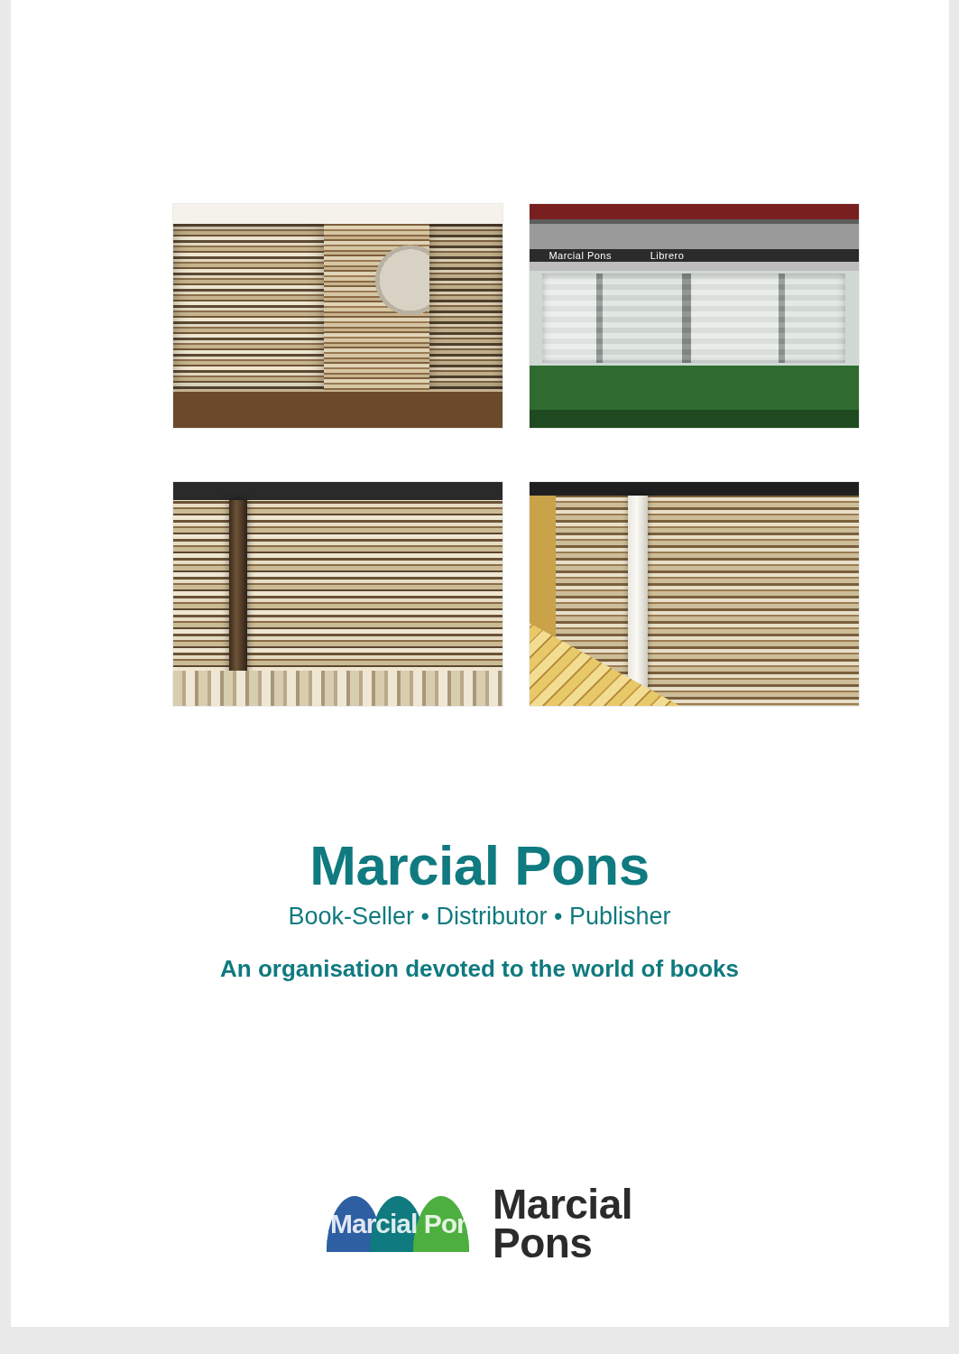Marcial Pons
Book-Seller • Distributor • Publisher
An organisation devoted to the world of books
Marcial Pons
Marcial Pons